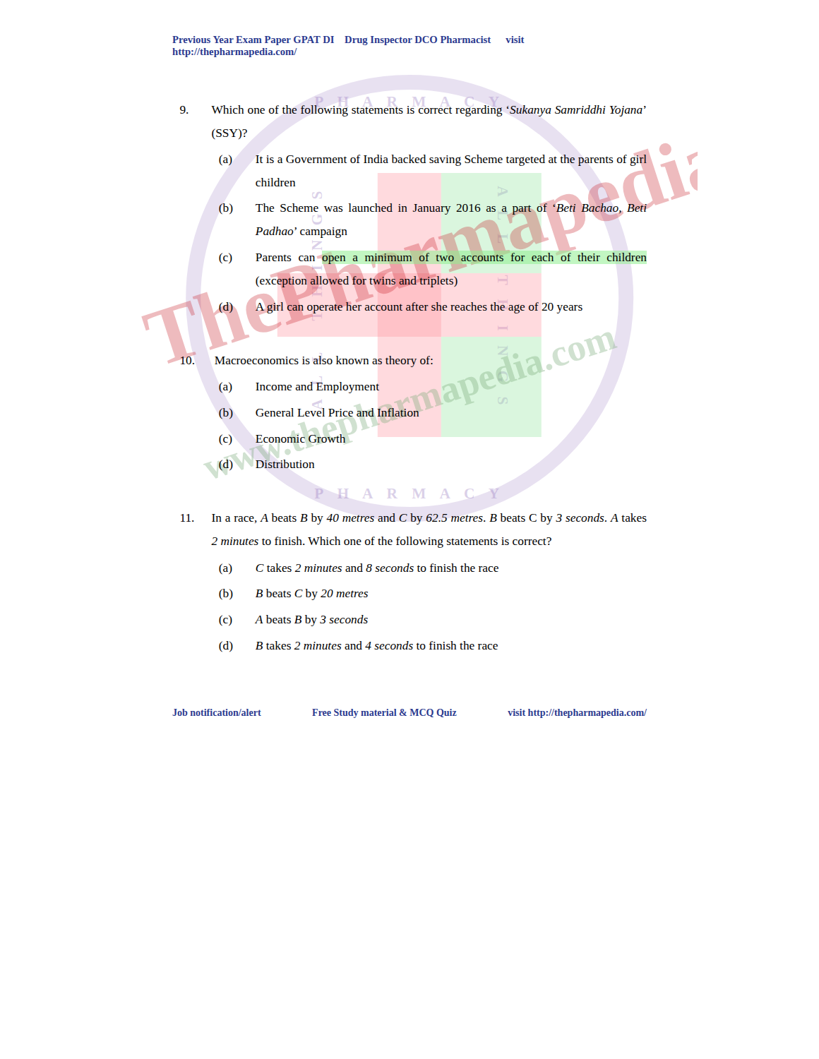P H A R M A C Y
P H A R M A C Y
A L L T H I N G S
A L L T H I N G S
ThePharmapedia.com
www.thepharmapedia.com
Previous Year Exam Paper GPAT DI Drug Inspector DCO Pharmacist visit http://thepharmapedia.com/
9.
Which one of the following statements is correct regarding ‘Sukanya Samriddhi Yojana’ (SSY)?
(a) It is a Government of India backed saving Scheme targeted at the parents of girl children
(b) The Scheme was launched in January 2016 as a part of ‘Beti Bachao, Beti Padhao’ campaign
(c) Parents can open a minimum of two accounts for each of their children (exception allowed for twins and triplets)
(d) A girl can operate her account after she reaches the age of 20 years
10.
Macroeconomics is also known as theory of:
(a) Income and Employment
(b) General Level Price and Inflation
(c) Economic Growth
(d) Distribution
11.
In a race, A beats B by 40 metres and C by 62.5 metres. B beats C by 3 seconds. A takes 2 minutes to finish. Which one of the following statements is correct?
(a) C takes 2 minutes and 8 seconds to finish the race
(b) B beats C by 20 metres
(c) A beats B by 3 seconds
(d) B takes 2 minutes and 4 seconds to finish the race
Job notification/alert Free Study material & MCQ Quiz visit http://thepharmapedia.com/